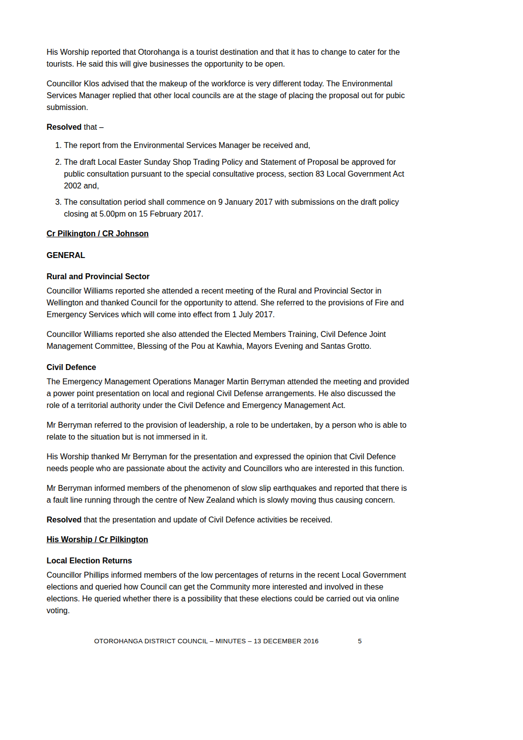His Worship reported that Otorohanga is a tourist destination and that it has to change to cater for the tourists. He said this will give businesses the opportunity to be open.
Councillor Klos advised that the makeup of the workforce is very different today. The Environmental Services Manager replied that other local councils are at the stage of placing the proposal out for pubic submission.
Resolved that –
The report from the Environmental Services Manager be received and,
The draft Local Easter Sunday Shop Trading Policy and Statement of Proposal be approved for public consultation pursuant to the special consultative process, section 83 Local Government Act 2002 and,
The consultation period shall commence on 9 January 2017 with submissions on the draft policy closing at 5.00pm on 15 February 2017.
Cr Pilkington / CR Johnson
GENERAL
Rural and Provincial Sector
Councillor Williams reported she attended a recent meeting of the Rural and Provincial Sector in Wellington and thanked Council for the opportunity to attend. She referred to the provisions of Fire and Emergency Services which will come into effect from 1 July 2017.
Councillor Williams reported she also attended the Elected Members Training, Civil Defence Joint Management Committee, Blessing of the Pou at Kawhia, Mayors Evening and Santas Grotto.
Civil Defence
The Emergency Management Operations Manager Martin Berryman attended the meeting and provided a power point presentation on local and regional Civil Defense arrangements. He also discussed the role of a territorial authority under the Civil Defence and Emergency Management Act.
Mr Berryman referred to the provision of leadership, a role to be undertaken, by a person who is able to relate to the situation but is not immersed in it.
His Worship thanked Mr Berryman for the presentation and expressed the opinion that Civil Defence needs people who are passionate about the activity and Councillors who are interested in this function.
Mr Berryman informed members of the phenomenon of slow slip earthquakes and reported that there is a fault line running through the centre of New Zealand which is slowly moving thus causing concern.
Resolved that the presentation and update of Civil Defence activities be received.
His Worship / Cr Pilkington
Local Election Returns
Councillor Phillips informed members of the low percentages of returns in the recent Local Government elections and queried how Council can get the Community more interested and involved in these elections. He queried whether there is a possibility that these elections could be carried out via online voting.
OTOROHANGA DISTRICT COUNCIL – MINUTES – 13 DECEMBER 20165